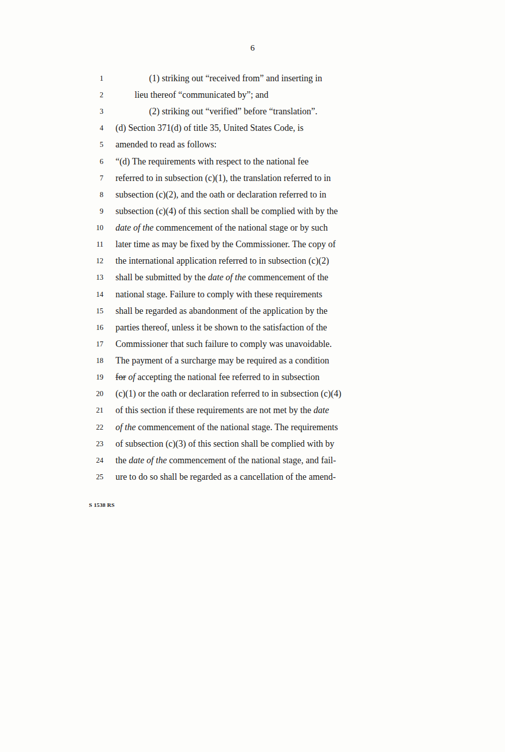6
(1) striking out “received from” and inserting in
lieu thereof “communicated by”; and
(2) striking out “verified” before “translation”.
(d) Section 371(d) of title 35, United States Code, is
amended to read as follows:
“(d) The requirements with respect to the national fee
referred to in subsection (c)(1), the translation referred to in
subsection (c)(2), and the oath or declaration referred to in
subsection (c)(4) of this section shall be complied with by the
date of the commencement of the national stage or by such
later time as may be fixed by the Commissioner. The copy of
the international application referred to in subsection (c)(2)
shall be submitted by the date of the commencement of the
national stage. Failure to comply with these requirements
shall be regarded as abandonment of the application by the
parties thereof, unless it be shown to the satisfaction of the
Commissioner that such failure to comply was unavoidable.
The payment of a surcharge may be required as a condition
for of accepting the national fee referred to in subsection
(c)(1) or the oath or declaration referred to in subsection (c)(4)
of this section if these requirements are not met by the date
of the commencement of the national stage. The requirements
of subsection (c)(3) of this section shall be complied with by
the date of the commencement of the national stage, and fail-
ure to do so shall be regarded as a cancellation of the amend-
S 1538 RS